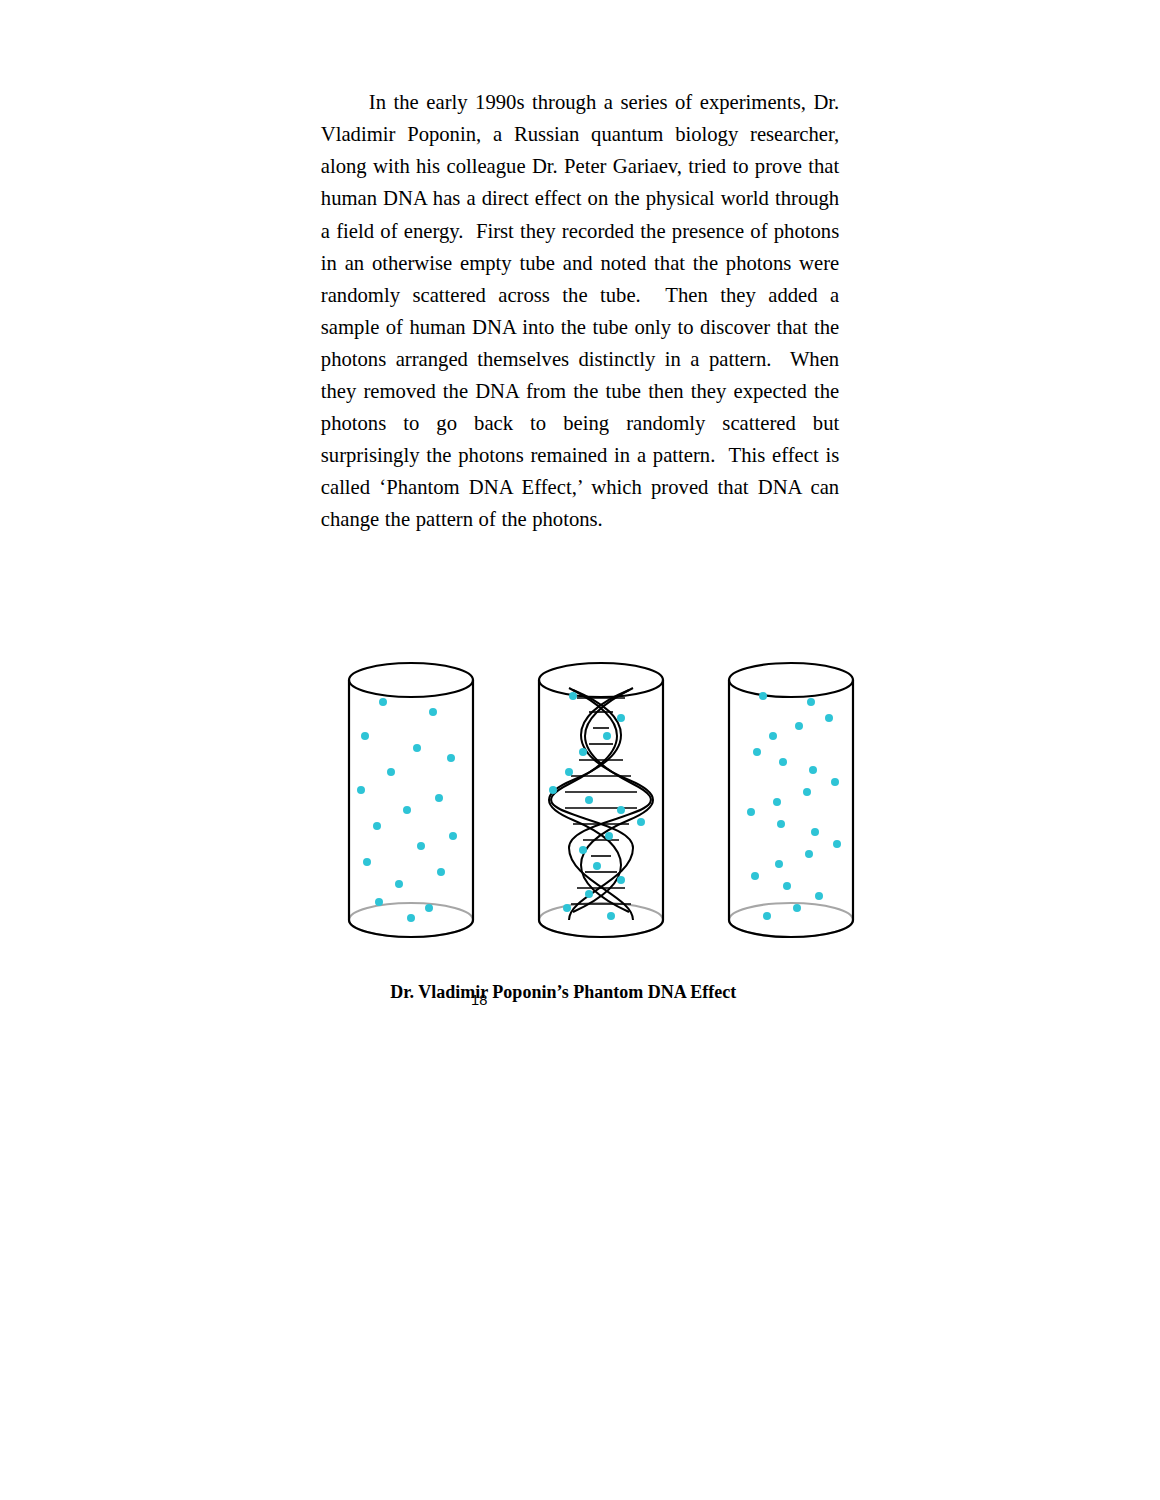In the early 1990s through a series of experiments, Dr. Vladimir Poponin, a Russian quantum biology researcher, along with his colleague Dr. Peter Gariaev, tried to prove that human DNA has a direct effect on the physical world through a field of energy. First they recorded the presence of photons in an otherwise empty tube and noted that the photons were randomly scattered across the tube. Then they added a sample of human DNA into the tube only to discover that the photons arranged themselves distinctly in a pattern. When they removed the DNA from the tube then they expected the photons to go back to being randomly scattered but surprisingly the photons remained in a pattern. This effect is called ‘Phantom DNA Effect,’ which proved that DNA can change the pattern of the photons.
Dr. Vladimir Poponin’s Phantom DNA Effect
18